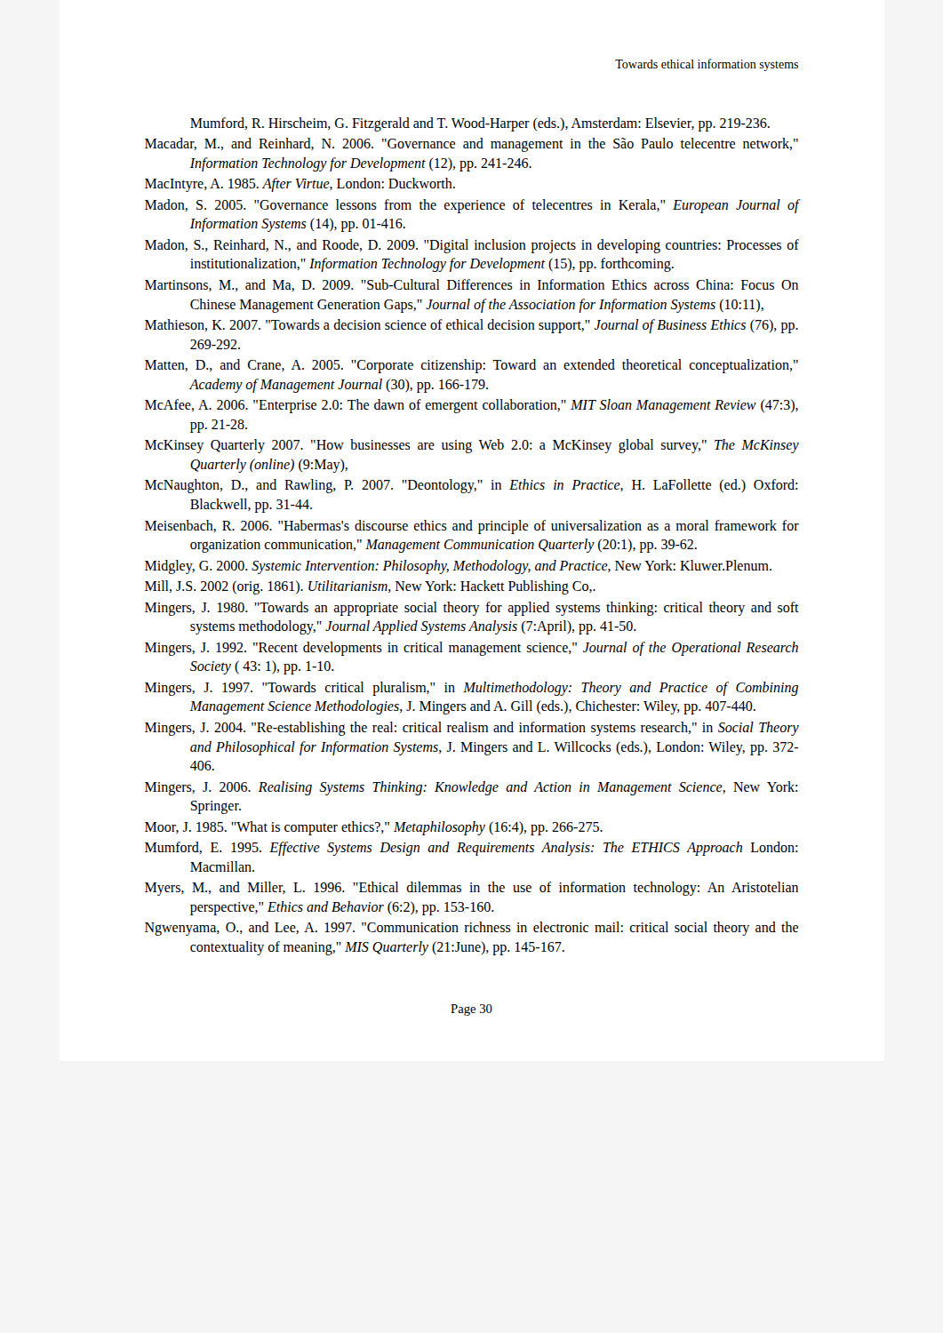Towards ethical information systems
Mumford, R. Hirscheim, G. Fitzgerald and T. Wood-Harper (eds.), Amsterdam: Elsevier, pp. 219-236.
Macadar, M., and Reinhard, N. 2006. "Governance and management in the São Paulo telecentre network," Information Technology for Development (12), pp. 241-246.
MacIntyre, A. 1985. After Virtue, London: Duckworth.
Madon, S. 2005. "Governance lessons from the experience of telecentres in Kerala," European Journal of Information Systems (14), pp. 01-416.
Madon, S., Reinhard, N., and Roode, D. 2009. "Digital inclusion projects in developing countries: Processes of institutionalization," Information Technology for Development (15), pp. forthcoming.
Martinsons, M., and Ma, D. 2009. "Sub-Cultural Differences in Information Ethics across China: Focus On Chinese Management Generation Gaps," Journal of the Association for Information Systems (10:11),
Mathieson, K. 2007. "Towards a decision science of ethical decision support," Journal of Business Ethics (76), pp. 269-292.
Matten, D., and Crane, A. 2005. "Corporate citizenship: Toward an extended theoretical conceptualization," Academy of Management Journal (30), pp. 166-179.
McAfee, A. 2006. "Enterprise 2.0: The dawn of emergent collaboration," MIT Sloan Management Review (47:3), pp. 21-28.
McKinsey Quarterly 2007. "How businesses are using Web 2.0: a McKinsey global survey," The McKinsey Quarterly (online) (9:May),
McNaughton, D., and Rawling, P. 2007. "Deontology," in Ethics in Practice, H. LaFollette (ed.) Oxford: Blackwell, pp. 31-44.
Meisenbach, R. 2006. "Habermas's discourse ethics and principle of universalization as a moral framework for organization communication," Management Communication Quarterly (20:1), pp. 39-62.
Midgley, G. 2000. Systemic Intervention: Philosophy, Methodology, and Practice, New York: Kluwer.Plenum.
Mill, J.S. 2002 (orig. 1861). Utilitarianism, New York: Hackett Publishing Co,.
Mingers, J. 1980. "Towards an appropriate social theory for applied systems thinking: critical theory and soft systems methodology," Journal Applied Systems Analysis (7:April), pp. 41-50.
Mingers, J. 1992. "Recent developments in critical management science," Journal of the Operational Research Society ( 43: 1), pp. 1-10.
Mingers, J. 1997. "Towards critical pluralism," in Multimethodology: Theory and Practice of Combining Management Science Methodologies, J. Mingers and A. Gill (eds.), Chichester: Wiley, pp. 407-440.
Mingers, J. 2004. "Re-establishing the real: critical realism and information systems research," in Social Theory and Philosophical for Information Systems, J. Mingers and L. Willcocks (eds.), London: Wiley, pp. 372-406.
Mingers, J. 2006. Realising Systems Thinking: Knowledge and Action in Management Science, New York: Springer.
Moor, J. 1985. "What is computer ethics?," Metaphilosophy (16:4), pp. 266-275.
Mumford, E. 1995. Effective Systems Design and Requirements Analysis: The ETHICS Approach London: Macmillan.
Myers, M., and Miller, L. 1996. "Ethical dilemmas in the use of information technology: An Aristotelian perspective," Ethics and Behavior (6:2), pp. 153-160.
Ngwenyama, O., and Lee, A. 1997. "Communication richness in electronic mail: critical social theory and the contextuality of meaning," MIS Quarterly (21:June), pp. 145-167.
Page 30